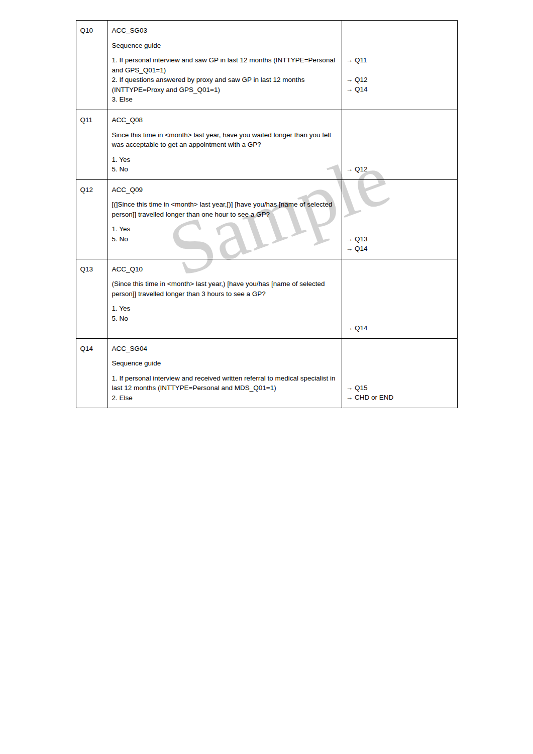Sample
| Q10 | ACC_SG03 Sequence guide 1. If personal interview and saw GP in last 12 months (INTTYPE=Personal and GPS_Q01=1) 2. If questions answered by proxy and saw GP in last 12 months (INTTYPE=Proxy and GPS_Q01=1) 3. Else | → Q11 → Q12 → Q14 |
| Q11 | ACC_Q08 Since this time in <month> last year, have you waited longer than you felt was acceptable to get an appointment with a GP? 1. Yes 5. No | → Q12 |
| Q12 | ACC_Q09 [(]Since this time in <month> last year,[)] [have you/has [name of selected person]] travelled longer than one hour to see a GP? 1. Yes 5. No | → Q13 → Q14 |
| Q13 | ACC_Q10 (Since this time in <month> last year,) [have you/has [name of selected person]] travelled longer than 3 hours to see a GP? 1. Yes 5. No | → Q14 |
| Q14 | ACC_SG04 Sequence guide 1. If personal interview and received written referral to medical specialist in last 12 months (INTTYPE=Personal and MDS_Q01=1) 2. Else | → Q15 → CHD or END |